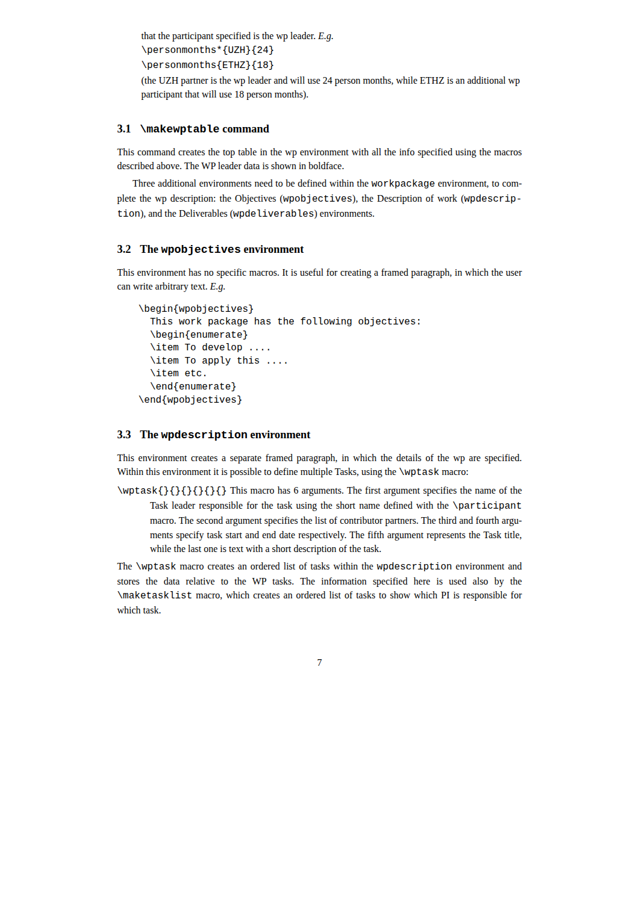that the participant specified is the wp leader. E.g.
\personmonths*{UZH}{24}
\personmonths{ETHZ}{18}
(the UZH partner is the wp leader and will use 24 person months, while ETHZ is an additional wp participant that will use 18 person months).
3.1\makewptable command
This command creates the top table in the wp environment with all the info specified using the macros described above. The WP leader data is shown in boldface.
Three additional environments need to be defined within the workpackage environment, to complete the wp description: the Objectives (wpobjectives), the Description of work (wpdescription), and the Deliverables (wpdeliverables) environments.
3.2 The wpobjectives environment
This environment has no specific macros. It is useful for creating a framed paragraph, in which the user can write arbitrary text. E.g.
\begin{wpobjectives} This work package has the following objectives: \begin{enumerate} \item To develop .... \item To apply this .... \item etc. \end{enumerate} \end{wpobjectives}
3.3 The wpdescription environment
This environment creates a separate framed paragraph, in which the details of the wp are specified. Within this environment it is possible to define multiple Tasks, using the \wptask macro:
\wptask{}{}{}{}{}{} This macro has 6 arguments. The first argument specifies the name of the Task leader responsible for the task using the short name defined with the \participant macro. The second argument specifies the list of contributor partners. The third and fourth arguments specify task start and end date respectively. The fifth argument represents the Task title, while the last one is text with a short description of the task.
The \wptask macro creates an ordered list of tasks within the wpdescription environment and stores the data relative to the WP tasks. The information specified here is used also by the \maketasklist macro, which creates an ordered list of tasks to show which PI is responsible for which task.
7